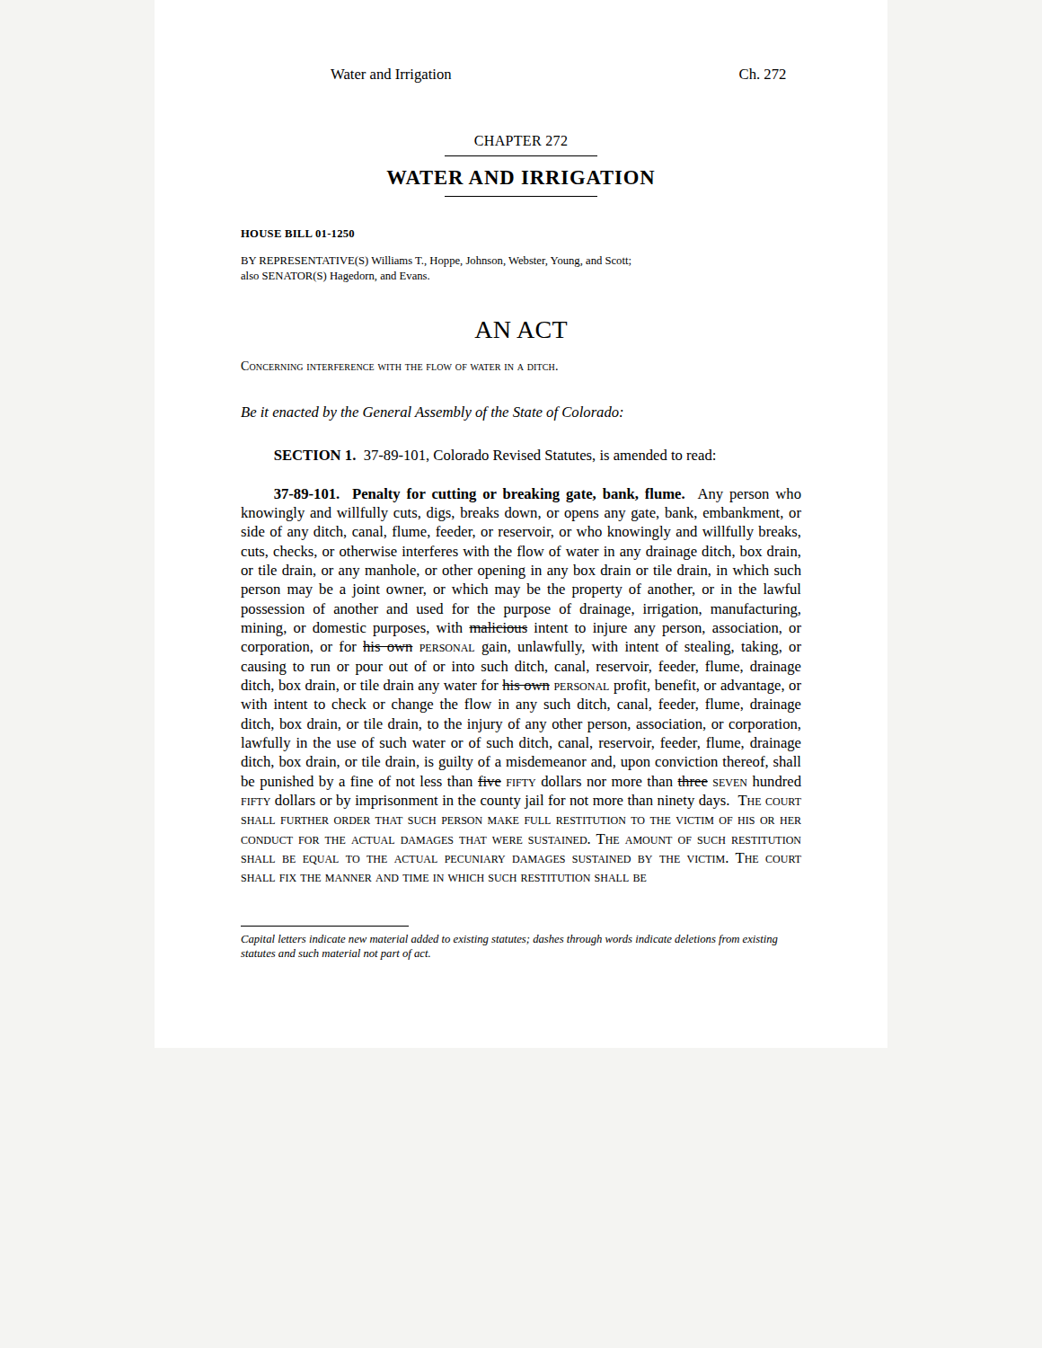Water and Irrigation Ch. 272
CHAPTER 272
WATER AND IRRIGATION
HOUSE BILL 01-1250
BY REPRESENTATIVE(S) Williams T., Hoppe, Johnson, Webster, Young, and Scott;
also SENATOR(S) Hagedorn, and Evans.
AN ACT
Concerning interference with the flow of water in a ditch.
Be it enacted by the General Assembly of the State of Colorado:
SECTION 1. 37-89-101, Colorado Revised Statutes, is amended to read:
37-89-101. Penalty for cutting or breaking gate, bank, flume. Any person who knowingly and willfully cuts, digs, breaks down, or opens any gate, bank, embankment, or side of any ditch, canal, flume, feeder, or reservoir, or who knowingly and willfully breaks, cuts, checks, or otherwise interferes with the flow of water in any drainage ditch, box drain, or tile drain, or any manhole, or other opening in any box drain or tile drain, in which such person may be a joint owner, or which may be the property of another, or in the lawful possession of another and used for the purpose of drainage, irrigation, manufacturing, mining, or domestic purposes, with malicious intent to injure any person, association, or corporation, or for his own personal gain, unlawfully, with intent of stealing, taking, or causing to run or pour out of or into such ditch, canal, reservoir, feeder, flume, drainage ditch, box drain, or tile drain any water for his own personal profit, benefit, or advantage, or with intent to check or change the flow in any such ditch, canal, feeder, flume, drainage ditch, box drain, or tile drain, to the injury of any other person, association, or corporation, lawfully in the use of such water or of such ditch, canal, reservoir, feeder, flume, drainage ditch, box drain, or tile drain, is guilty of a misdemeanor and, upon conviction thereof, shall be punished by a fine of not less than five fifty dollars nor more than three seven hundred fifty dollars or by imprisonment in the county jail for not more than ninety days. The court shall further order that such person make full restitution to the victim of his or her conduct for the actual damages that were sustained. The amount of such restitution shall be equal to the actual pecuniary damages sustained by the victim. The court shall fix the manner and time in which such restitution shall be
Capital letters indicate new material added to existing statutes; dashes through words indicate deletions from existing statutes and such material not part of act.